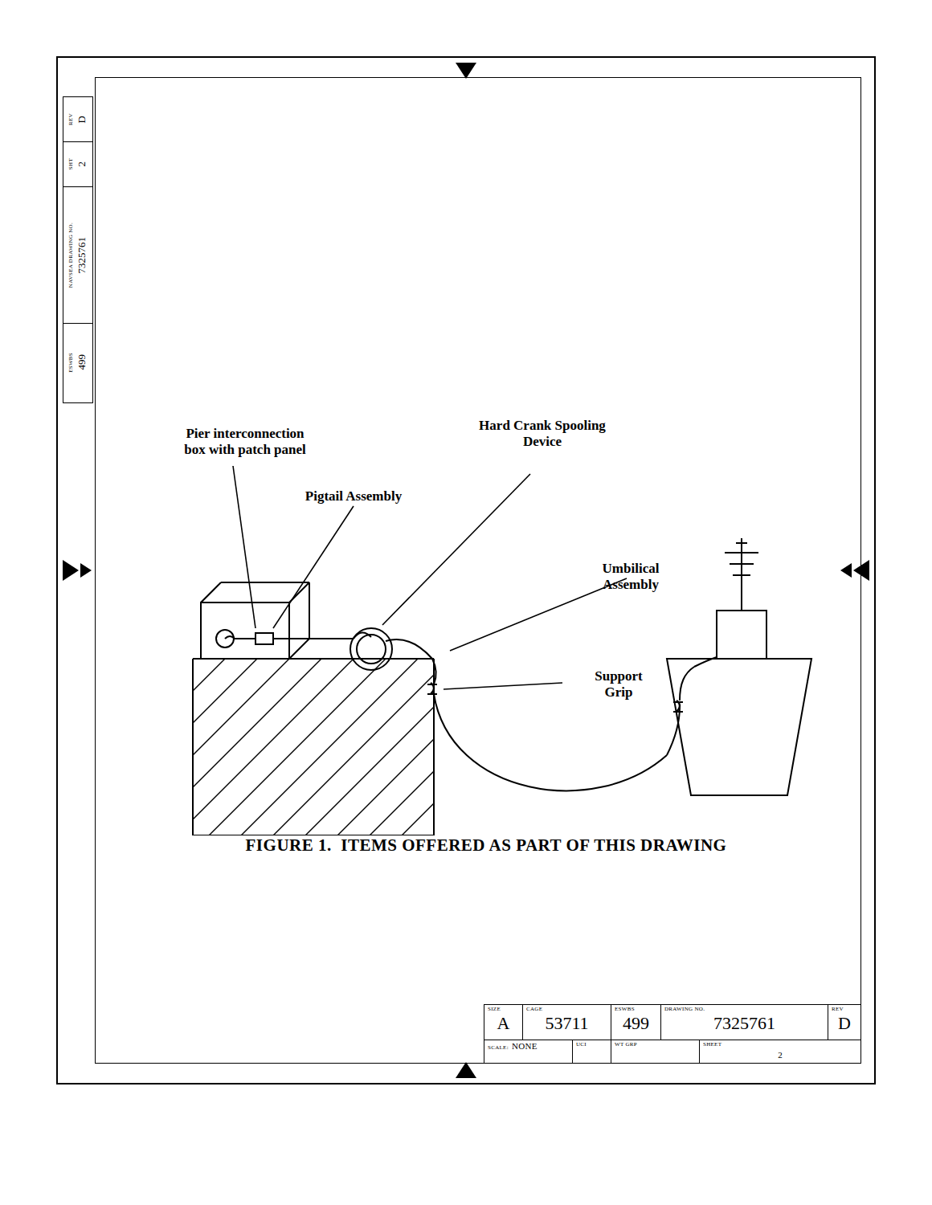REV D
SHT 2
NAVSEA DRAWING NO. 7325761
ESWBS 499
Pier interconnection
box with patch panel
Pigtail Assembly
Hard Crank Spooling
Device
Umbilical
Assembly
Support
Grip
FIGURE 1. ITEMS OFFERED AS PART OF THIS DRAWING
SIZE A
CAGE 53711
ESWBS 499
DRAWING NO. 7325761
REV D
SCALE: NONE
UCI
WT GRP
SHEET 2